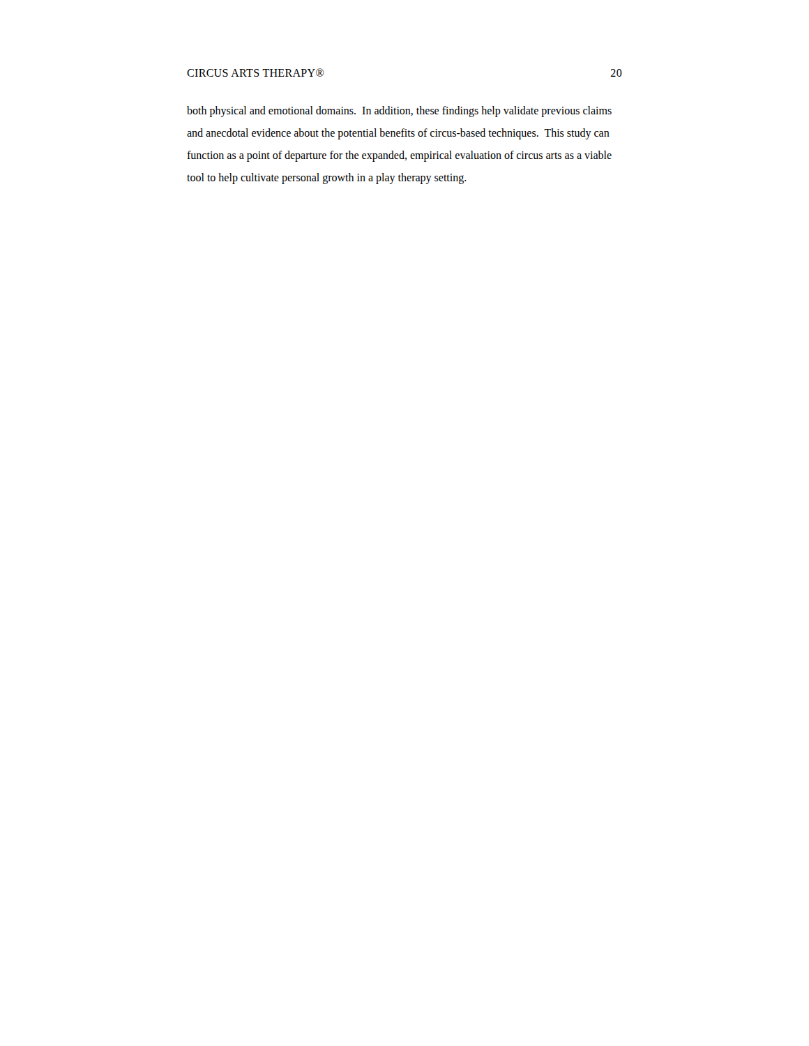Circus Arts Therapy® 20
both physical and emotional domains. In addition, these findings help validate previous claims and anecdotal evidence about the potential benefits of circus-based techniques. This study can function as a point of departure for the expanded, empirical evaluation of circus arts as a viable tool to help cultivate personal growth in a play therapy setting.